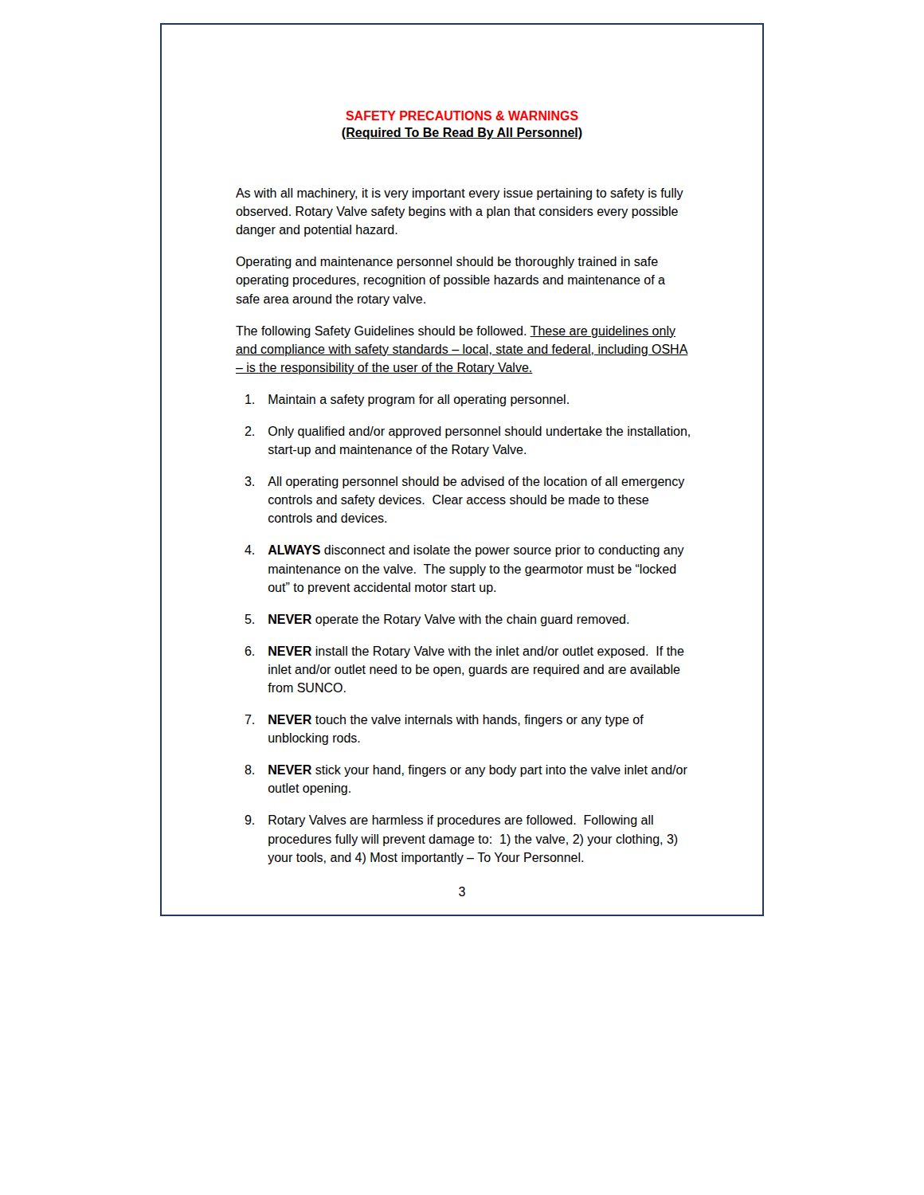SAFETY PRECAUTIONS & WARNINGS (Required To Be Read By All Personnel)
As with all machinery, it is very important every issue pertaining to safety is fully observed. Rotary Valve safety begins with a plan that considers every possible danger and potential hazard.
Operating and maintenance personnel should be thoroughly trained in safe operating procedures, recognition of possible hazards and maintenance of a safe area around the rotary valve.
The following Safety Guidelines should be followed. These are guidelines only and compliance with safety standards – local, state and federal, including OSHA – is the responsibility of the user of the Rotary Valve.
Maintain a safety program for all operating personnel.
Only qualified and/or approved personnel should undertake the installation, start-up and maintenance of the Rotary Valve.
All operating personnel should be advised of the location of all emergency controls and safety devices. Clear access should be made to these controls and devices.
ALWAYS disconnect and isolate the power source prior to conducting any maintenance on the valve. The supply to the gearmotor must be “locked out” to prevent accidental motor start up.
NEVER operate the Rotary Valve with the chain guard removed.
NEVER install the Rotary Valve with the inlet and/or outlet exposed. If the inlet and/or outlet need to be open, guards are required and are available from SUNCO.
NEVER touch the valve internals with hands, fingers or any type of unblocking rods.
NEVER stick your hand, fingers or any body part into the valve inlet and/or outlet opening.
Rotary Valves are harmless if procedures are followed. Following all procedures fully will prevent damage to: 1) the valve, 2) your clothing, 3) your tools, and 4) Most importantly – To Your Personnel.
3